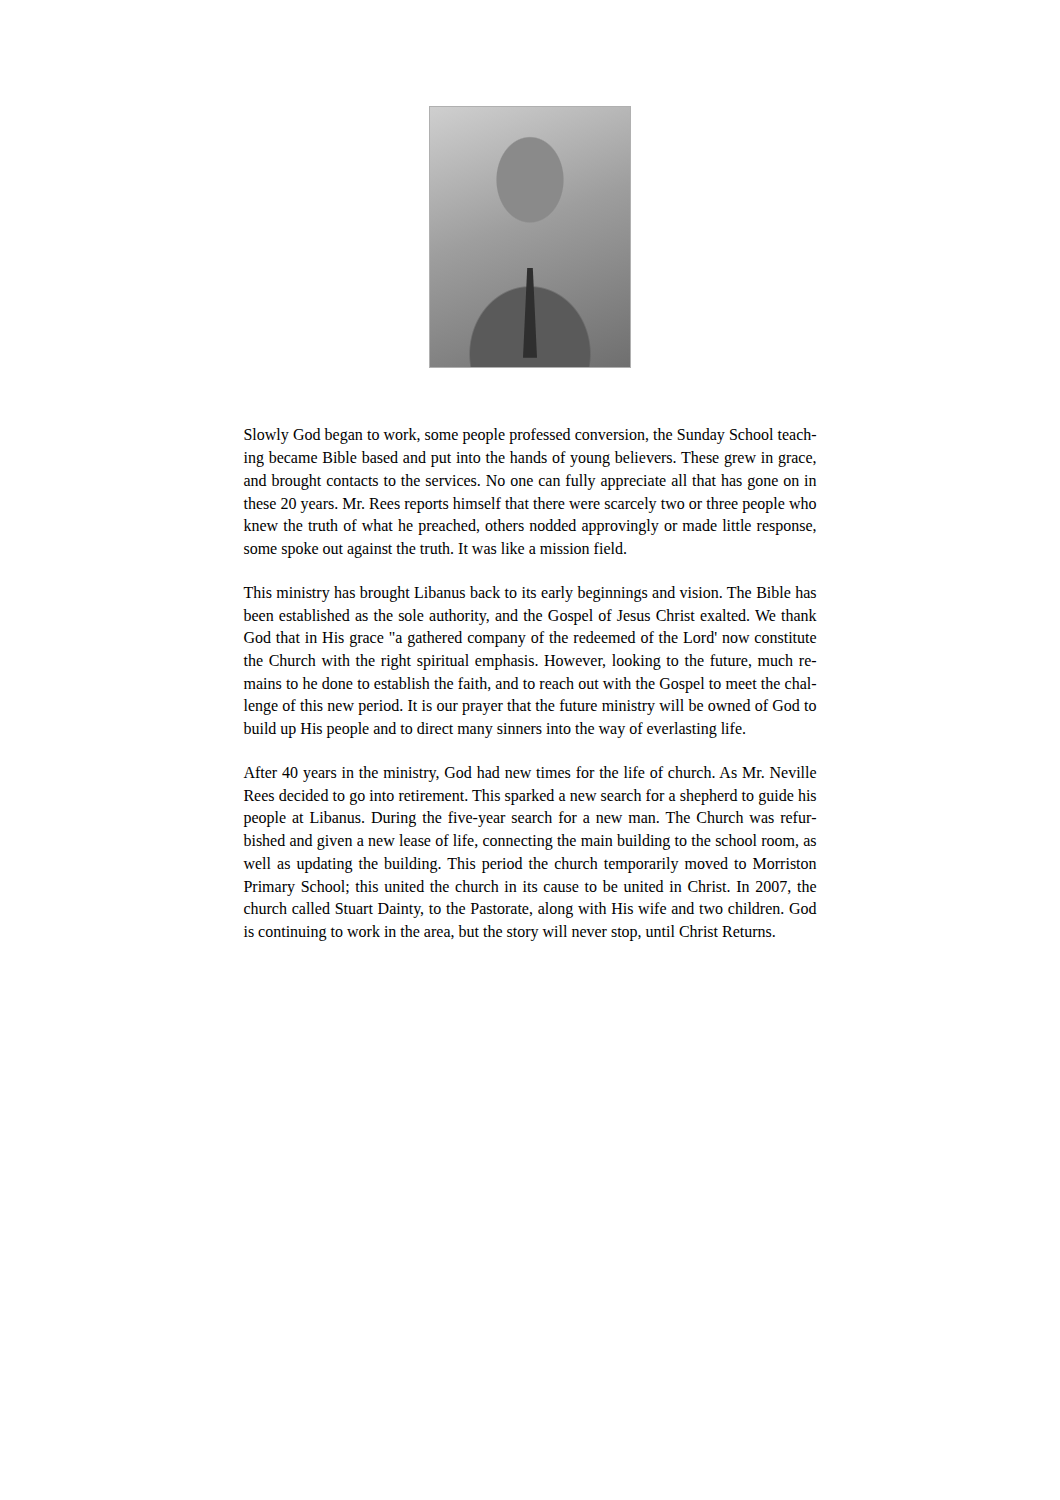Slowly God began to work, some people professed conversion, the Sunday School teaching became Bible based and put into the hands of young believers. These grew in grace, and brought contacts to the services. No one can fully appreciate all that has gone on in these 20 years. Mr. Rees reports himself that there were scarcely two or three people who knew the truth of what he preached, others nodded approvingly or made little response, some spoke out against the truth. It was like a mission field.
This ministry has brought Libanus back to its early beginnings and vision. The Bible has been established as the sole authority, and the Gospel of Jesus Christ exalted. We thank God that in His grace "a gathered company of the redeemed of the Lord' now constitute the Church with the right spiritual emphasis. However, looking to the future, much remains to he done to establish the faith, and to reach out with the Gospel to meet the challenge of this new period. It is our prayer that the future ministry will be owned of God to build up His people and to direct many sinners into the way of everlasting life.
After 40 years in the ministry, God had new times for the life of church. As Mr. Neville Rees decided to go into retirement. This sparked a new search for a shepherd to guide his people at Libanus. During the five-year search for a new man. The Church was refurbished and given a new lease of life, connecting the main building to the school room, as well as updating the building. This period the church temporarily moved to Morriston Primary School; this united the church in its cause to be united in Christ. In 2007, the church called Stuart Dainty, to the Pastorate, along with His wife and two children. God is continuing to work in the area, but the story will never stop, until Christ Returns.